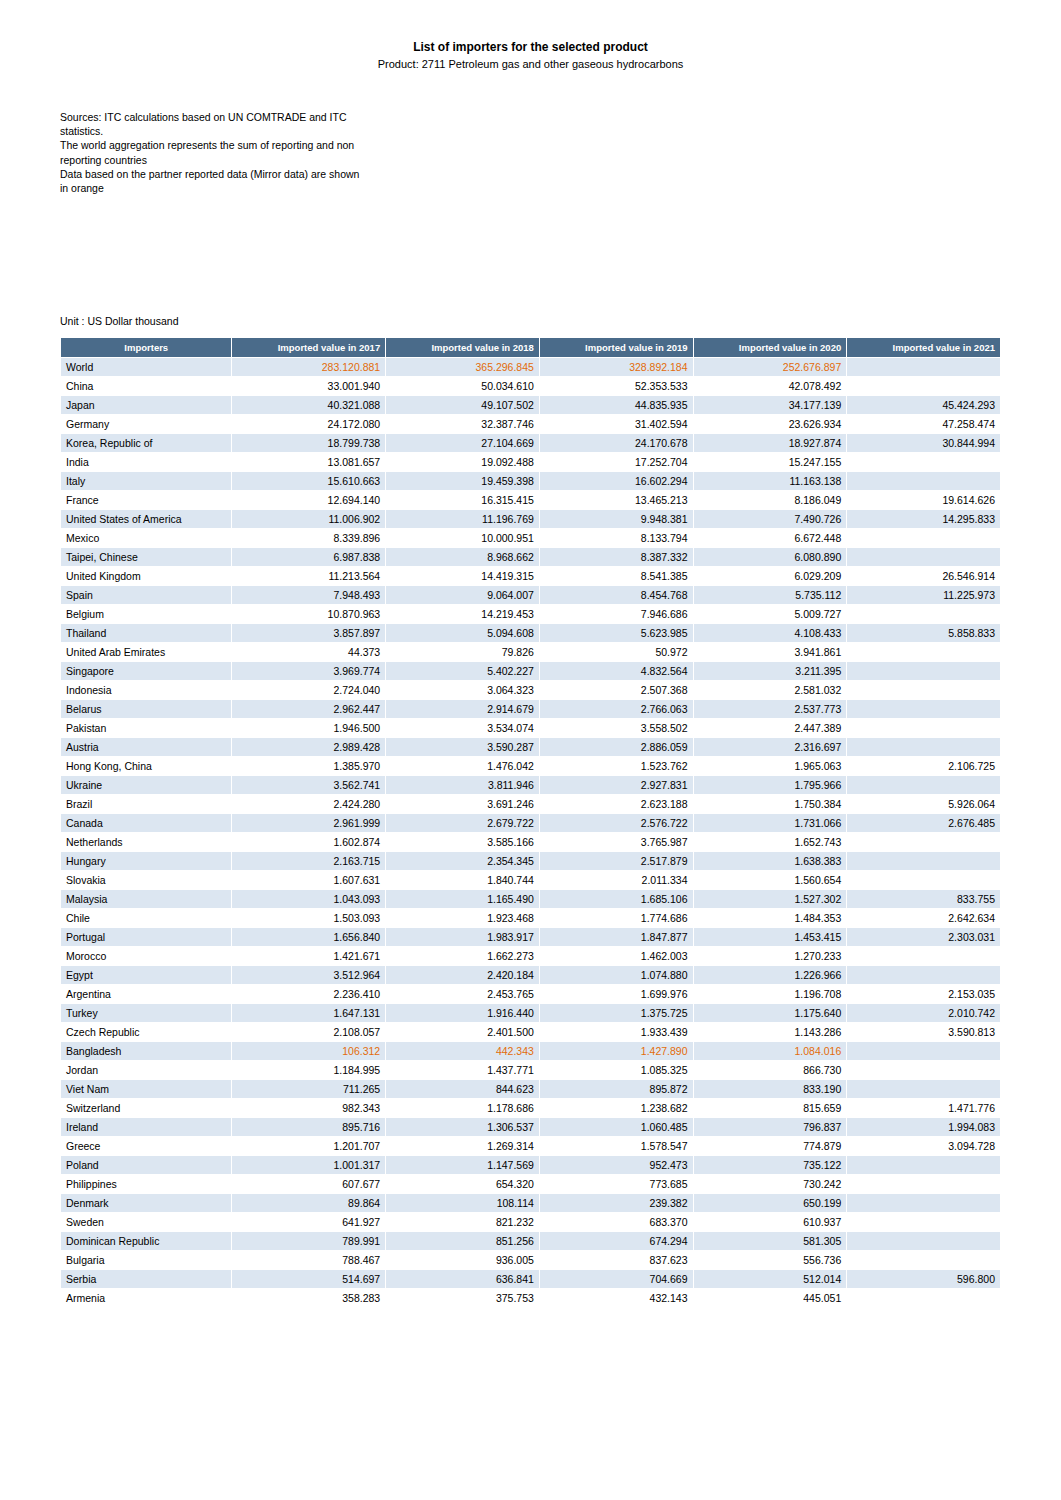List of importers for the selected product
Product: 2711 Petroleum gas and other gaseous hydrocarbons
Sources: ITC calculations based on UN COMTRADE and ITC statistics.
The world aggregation represents the sum of reporting and non reporting countries
Data based on the partner reported data (Mirror data) are shown in orange
Unit : US Dollar thousand
| Importers | Imported value in 2017 | Imported value in 2018 | Imported value in 2019 | Imported value in 2020 | Imported value in 2021 |
| --- | --- | --- | --- | --- | --- |
| World | 283.120.881 | 365.296.845 | 328.892.184 | 252.676.897 | |
| China | 33.001.940 | 50.034.610 | 52.353.533 | 42.078.492 | |
| Japan | 40.321.088 | 49.107.502 | 44.835.935 | 34.177.139 | 45.424.293 |
| Germany | 24.172.080 | 32.387.746 | 31.402.594 | 23.626.934 | 47.258.474 |
| Korea, Republic of | 18.799.738 | 27.104.669 | 24.170.678 | 18.927.874 | 30.844.994 |
| India | 13.081.657 | 19.092.488 | 17.252.704 | 15.247.155 | |
| Italy | 15.610.663 | 19.459.398 | 16.602.294 | 11.163.138 | |
| France | 12.694.140 | 16.315.415 | 13.465.213 | 8.186.049 | 19.614.626 |
| United States of America | 11.006.902 | 11.196.769 | 9.948.381 | 7.490.726 | 14.295.833 |
| Mexico | 8.339.896 | 10.000.951 | 8.133.794 | 6.672.448 | |
| Taipei, Chinese | 6.987.838 | 8.968.662 | 8.387.332 | 6.080.890 | |
| United Kingdom | 11.213.564 | 14.419.315 | 8.541.385 | 6.029.209 | 26.546.914 |
| Spain | 7.948.493 | 9.064.007 | 8.454.768 | 5.735.112 | 11.225.973 |
| Belgium | 10.870.963 | 14.219.453 | 7.946.686 | 5.009.727 | |
| Thailand | 3.857.897 | 5.094.608 | 5.623.985 | 4.108.433 | 5.858.833 |
| United Arab Emirates | 44.373 | 79.826 | 50.972 | 3.941.861 | |
| Singapore | 3.969.774 | 5.402.227 | 4.832.564 | 3.211.395 | |
| Indonesia | 2.724.040 | 3.064.323 | 2.507.368 | 2.581.032 | |
| Belarus | 2.962.447 | 2.914.679 | 2.766.063 | 2.537.773 | |
| Pakistan | 1.946.500 | 3.534.074 | 3.558.502 | 2.447.389 | |
| Austria | 2.989.428 | 3.590.287 | 2.886.059 | 2.316.697 | |
| Hong Kong, China | 1.385.970 | 1.476.042 | 1.523.762 | 1.965.063 | 2.106.725 |
| Ukraine | 3.562.741 | 3.811.946 | 2.927.831 | 1.795.966 | |
| Brazil | 2.424.280 | 3.691.246 | 2.623.188 | 1.750.384 | 5.926.064 |
| Canada | 2.961.999 | 2.679.722 | 2.576.722 | 1.731.066 | 2.676.485 |
| Netherlands | 1.602.874 | 3.585.166 | 3.765.987 | 1.652.743 | |
| Hungary | 2.163.715 | 2.354.345 | 2.517.879 | 1.638.383 | |
| Slovakia | 1.607.631 | 1.840.744 | 2.011.334 | 1.560.654 | |
| Malaysia | 1.043.093 | 1.165.490 | 1.685.106 | 1.527.302 | 833.755 |
| Chile | 1.503.093 | 1.923.468 | 1.774.686 | 1.484.353 | 2.642.634 |
| Portugal | 1.656.840 | 1.983.917 | 1.847.877 | 1.453.415 | 2.303.031 |
| Morocco | 1.421.671 | 1.662.273 | 1.462.003 | 1.270.233 | |
| Egypt | 3.512.964 | 2.420.184 | 1.074.880 | 1.226.966 | |
| Argentina | 2.236.410 | 2.453.765 | 1.699.976 | 1.196.708 | 2.153.035 |
| Turkey | 1.647.131 | 1.916.440 | 1.375.725 | 1.175.640 | 2.010.742 |
| Czech Republic | 2.108.057 | 2.401.500 | 1.933.439 | 1.143.286 | 3.590.813 |
| Bangladesh | 106.312 | 442.343 | 1.427.890 | 1.084.016 | |
| Jordan | 1.184.995 | 1.437.771 | 1.085.325 | 866.730 | |
| Viet Nam | 711.265 | 844.623 | 895.872 | 833.190 | |
| Switzerland | 982.343 | 1.178.686 | 1.238.682 | 815.659 | 1.471.776 |
| Ireland | 895.716 | 1.306.537 | 1.060.485 | 796.837 | 1.994.083 |
| Greece | 1.201.707 | 1.269.314 | 1.578.547 | 774.879 | 3.094.728 |
| Poland | 1.001.317 | 1.147.569 | 952.473 | 735.122 | |
| Philippines | 607.677 | 654.320 | 773.685 | 730.242 | |
| Denmark | 89.864 | 108.114 | 239.382 | 650.199 | |
| Sweden | 641.927 | 821.232 | 683.370 | 610.937 | |
| Dominican Republic | 789.991 | 851.256 | 674.294 | 581.305 | |
| Bulgaria | 788.467 | 936.005 | 837.623 | 556.736 | |
| Serbia | 514.697 | 636.841 | 704.669 | 512.014 | 596.800 |
| Armenia | 358.283 | 375.753 | 432.143 | 445.051 | |